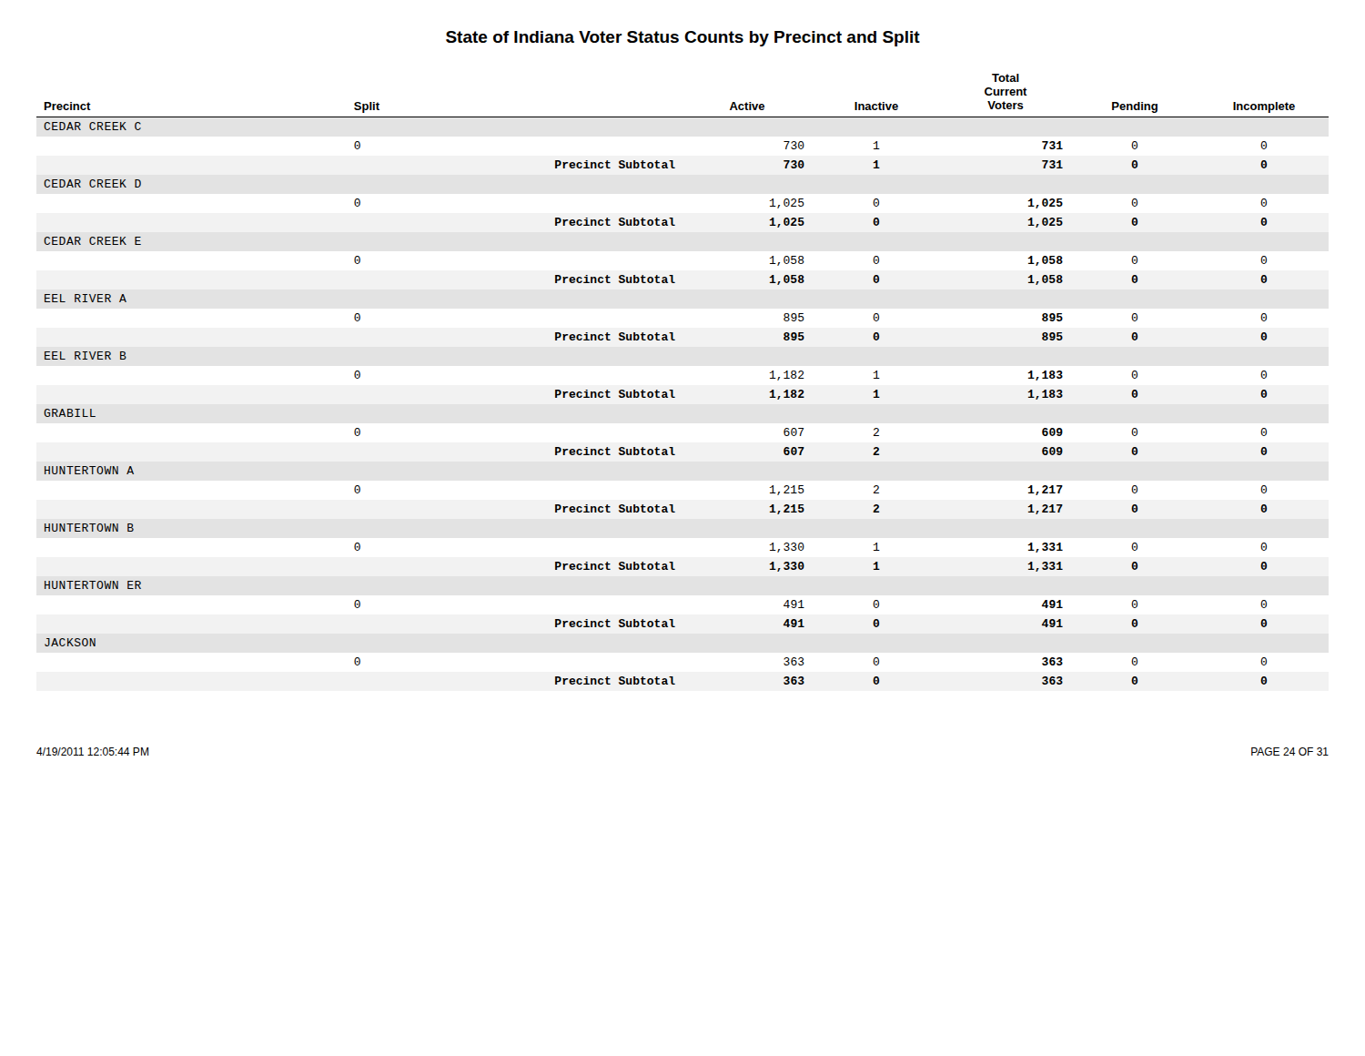State of Indiana Voter Status Counts by Precinct and Split
| Precinct | Split | Active | Inactive | Total Current Voters | Pending | Incomplete |
| --- | --- | --- | --- | --- | --- | --- |
| CEDAR CREEK C |
| | 0 | 730 | 1 | 731 | 0 | 0 |
| | Precinct Subtotal | 730 | 1 | 731 | 0 | 0 |
| CEDAR CREEK D |
| | 0 | 1,025 | 0 | 1,025 | 0 | 0 |
| | Precinct Subtotal | 1,025 | 0 | 1,025 | 0 | 0 |
| CEDAR CREEK E |
| | 0 | 1,058 | 0 | 1,058 | 0 | 0 |
| | Precinct Subtotal | 1,058 | 0 | 1,058 | 0 | 0 |
| EEL RIVER A |
| | 0 | 895 | 0 | 895 | 0 | 0 |
| | Precinct Subtotal | 895 | 0 | 895 | 0 | 0 |
| EEL RIVER B |
| | 0 | 1,182 | 1 | 1,183 | 0 | 0 |
| | Precinct Subtotal | 1,182 | 1 | 1,183 | 0 | 0 |
| GRABILL |
| | 0 | 607 | 2 | 609 | 0 | 0 |
| | Precinct Subtotal | 607 | 2 | 609 | 0 | 0 |
| HUNTERTOWN A |
| | 0 | 1,215 | 2 | 1,217 | 0 | 0 |
| | Precinct Subtotal | 1,215 | 2 | 1,217 | 0 | 0 |
| HUNTERTOWN B |
| | 0 | 1,330 | 1 | 1,331 | 0 | 0 |
| | Precinct Subtotal | 1,330 | 1 | 1,331 | 0 | 0 |
| HUNTERTOWN ER |
| | 0 | 491 | 0 | 491 | 0 | 0 |
| | Precinct Subtotal | 491 | 0 | 491 | 0 | 0 |
| JACKSON |
| | 0 | 363 | 0 | 363 | 0 | 0 |
| | Precinct Subtotal | 363 | 0 | 363 | 0 | 0 |
4/19/2011 12:05:44 PM
PAGE 24 OF 31